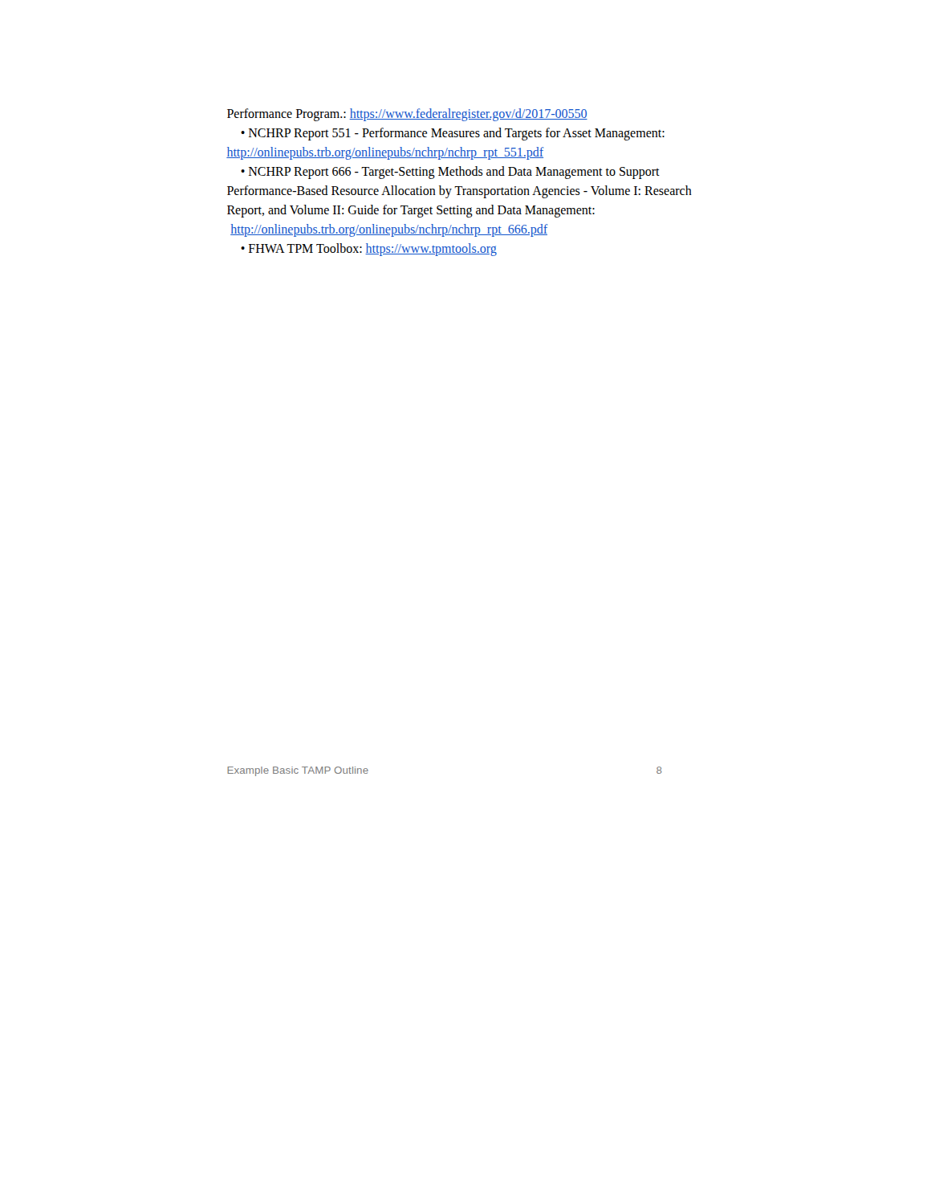Performance Program.: https://www.federalregister.gov/d/2017-00550
• NCHRP Report 551 - Performance Measures and Targets for Asset Management:
http://onlinepubs.trb.org/onlinepubs/nchrp/nchrp_rpt_551.pdf
• NCHRP Report 666 - Target-Setting Methods and Data Management to Support
Performance-Based Resource Allocation by Transportation Agencies - Volume I: Research
Report, and Volume II: Guide for Target Setting and Data Management:
http://onlinepubs.trb.org/onlinepubs/nchrp/nchrp_rpt_666.pdf
• FHWA TPM Toolbox: https://www.tpmtools.org
Example Basic TAMP Outline 8